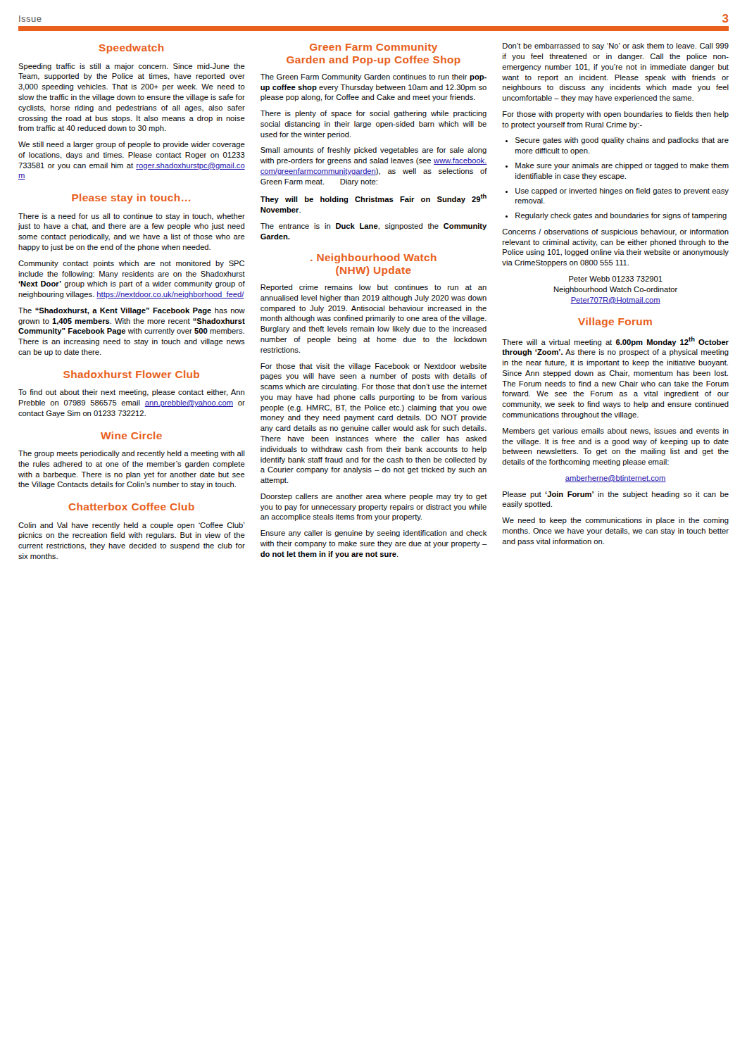Issue
3
Speedwatch
Speeding traffic is still a major concern. Since mid-June the Team, supported by the Police at times, have reported over 3,000 speeding vehicles. That is 200+ per week. We need to slow the traffic in the village down to ensure the village is safe for cyclists, horse riding and pedestrians of all ages, also safer crossing the road at bus stops. It also means a drop in noise from traffic at 40 reduced down to 30 mph.
We still need a larger group of people to provide wider coverage of locations, days and times. Please contact Roger on 01233 733581 or you can email him at roger.shadoxhurstpc@gmail.com
Please stay in touch…
There is a need for us all to continue to stay in touch, whether just to have a chat, and there are a few people who just need some contact periodically, and we have a list of those who are happy to just be on the end of the phone when needed.
Community contact points which are not monitored by SPC include the following: Many residents are on the Shadoxhurst ‘Next Door’ group which is part of a wider community group of neighbouring villages. https://nextdoor.co.uk/neighborhood_feed/
The “Shadoxhurst, a Kent Village” Facebook Page has now grown to 1,405 members. With the more recent “Shadoxhurst Community” Facebook Page with currently over 500 members. There is an increasing need to stay in touch and village news can be up to date there.
Shadoxhurst Flower Club
To find out about their next meeting, please contact either, Ann Prebble on 07989 586575 email ann.prebble@yahoo.com or contact Gaye Sim on 01233 732212.
Wine Circle
The group meets periodically and recently held a meeting with all the rules adhered to at one of the member’s garden complete with a barbeque. There is no plan yet for another date but see the Village Contacts details for Colin’s number to stay in touch.
Chatterbox Coffee Club
Colin and Val have recently held a couple open ‘Coffee Club’ picnics on the recreation field with regulars. But in view of the current restrictions, they have decided to suspend the club for six months.
Green Farm Community
Garden and Pop-up Coffee Shop
The Green Farm Community Garden continues to run their pop-up coffee shop every Thursday between 10am and 12.30pm so please pop along, for Coffee and Cake and meet your friends.
There is plenty of space for social gathering while practicing social distancing in their large open-sided barn which will be used for the winter period.
Small amounts of freshly picked vegetables are for sale along with pre-orders for greens and salad leaves (see www.facebook.com/greenfarmcommunitygarden), as well as selections of Green Farm meat. Diary note:
They will be holding Christmas Fair on Sunday 29th November.
The entrance is in Duck Lane, signposted the Community Garden.
. Neighbourhood Watch
(NHW) Update
Reported crime remains low but continues to run at an annualised level higher than 2019 although July 2020 was down compared to July 2019. Antisocial behaviour increased in the month although was confined primarily to one area of the village. Burglary and theft levels remain low likely due to the increased number of people being at home due to the lockdown restrictions.
For those that visit the village Facebook or Nextdoor website pages you will have seen a number of posts with details of scams which are circulating. For those that don’t use the internet you may have had phone calls purporting to be from various people (e.g. HMRC, BT, the Police etc.) claiming that you owe money and they need payment card details. DO NOT provide any card details as no genuine caller would ask for such details. There have been instances where the caller has asked individuals to withdraw cash from their bank accounts to help identify bank staff fraud and for the cash to then be collected by a Courier company for analysis – do not get tricked by such an attempt.
Doorstep callers are another area where people may try to get you to pay for unnecessary property repairs or distract you while an accomplice steals items from your property.
Ensure any caller is genuine by seeing identification and check with their company to make sure they are due at your property – do not let them in if you are not sure.
Don’t be embarrassed to say ‘No’ or ask them to leave. Call 999 if you feel threatened or in danger. Call the police non-emergency number 101, if you’re not in immediate danger but want to report an incident. Please speak with friends or neighbours to discuss any incidents which made you feel uncomfortable – they may have experienced the same.
For those with property with open boundaries to fields then help to protect yourself from Rural Crime by:-
Secure gates with good quality chains and padlocks that are more difficult to open.
Make sure your animals are chipped or tagged to make them identifiable in case they escape.
Use capped or inverted hinges on field gates to prevent easy removal.
Regularly check gates and boundaries for signs of tampering
Concerns / observations of suspicious behaviour, or information relevant to criminal activity, can be either phoned through to the Police using 101, logged online via their website or anonymously via CrimeStoppers on 0800 555 111.
Peter Webb 01233 732901
Neighbourhood Watch Co-ordinator
Peter707R@Hotmail.com
Village Forum
There will a virtual meeting at 6.00pm Monday 12th October through ‘Zoom’. As there is no prospect of a physical meeting in the near future, it is important to keep the initiative buoyant. Since Ann stepped down as Chair, momentum has been lost. The Forum needs to find a new Chair who can take the Forum forward. We see the Forum as a vital ingredient of our community, we seek to find ways to help and ensure continued communications throughout the village.
Members get various emails about news, issues and events in the village. It is free and is a good way of keeping up to date between newsletters. To get on the mailing list and get the details of the forthcoming meeting please email:
amberherne@btinternet.com
Please put ‘Join Forum’ in the subject heading so it can be easily spotted.
We need to keep the communications in place in the coming months. Once we have your details, we can stay in touch better and pass vital information on.